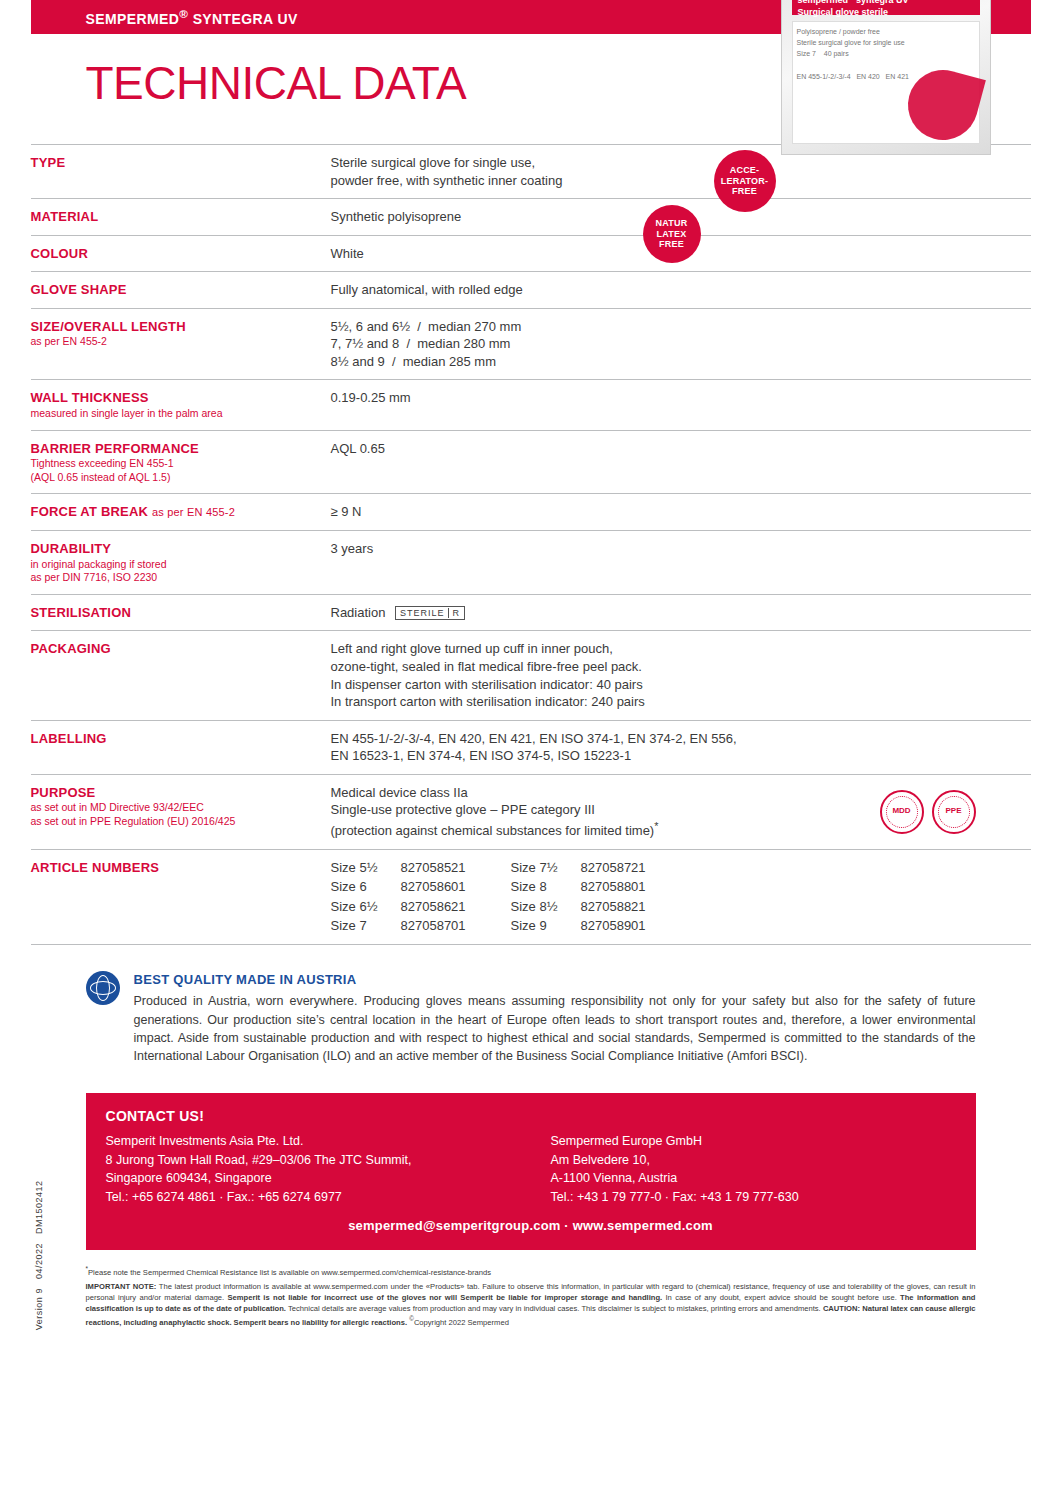SEMPERMED® SYNTEGRA UV
TECHNICAL DATA
sempermed® syntegra UV
Surgical glove sterile
Polyisoprene / powder free
Sterile surgical glove for single use
Size 7 40 pairs
EN 455-1/-2/-3/-4 EN 420 EN 421
ACCE‑
LERATOR‑
FREE
NATUR
LATEX
FREE
| TYPE | Sterile surgical glove for single use, powder free, with synthetic inner coating |
| MATERIAL | Synthetic polyisoprene |
| COLOUR | White |
| GLOVE SHAPE | Fully anatomical, with rolled edge |
| SIZE/OVERALL LENGTH as per EN 455-2 | 5½, 6 and 6½ / median 270 mm 7, 7½ and 8 / median 280 mm 8½ and 9 / median 285 mm |
| WALL THICKNESS measured in single layer in the palm area | 0.19-0.25 mm |
| BARRIER PERFORMANCE Tightness exceeding EN 455-1 (AQL 0.65 instead of AQL 1.5) | AQL 0.65 |
| FORCE AT BREAK as per EN 455-2 | ≥ 9 N |
| DURABILITY in original packaging if stored as per DIN 7716, ISO 2230 | 3 years |
| STERILISATION | Radiation STERILE R |
| PACKAGING | Left and right glove turned up cuff in inner pouch, ozone-tight, sealed in flat medical fibre-free peel pack. In dispenser carton with sterilisation indicator: 40 pairs In transport carton with sterilisation indicator: 240 pairs |
| LABELLING | EN 455-1/-2/-3/-4, EN 420, EN 421, EN ISO 374-1, EN 374-2, EN 556, EN 16523-1, EN 374-4, EN ISO 374-5, ISO 15223-1 |
| PURPOSE as set out in MD Directive 93/42/EEC as set out in PPE Regulation (EU) 2016/425 | Medical device class IIa Single-use protective glove – PPE category III (protection against chemical substances for limited time) * MDD PPE |
| ARTICLE NUMBERS | Size 5½ 827058521 Size 7½ 827058721 Size 6 827058601 Size 8 827058801 Size 6½ 827058621 Size 8½ 827058821 Size 7 827058701 Size 9 827058901 |
BEST QUALITY MADE IN AUSTRIA
Produced in Austria, worn everywhere. Producing gloves means assuming responsibility not only for your safety but also for the safety of future generations. Our production site’s central location in the heart of Europe often leads to short transport routes and, therefore, a lower environmental impact. Aside from sustainable production and with respect to highest ethical and social standards, Sempermed is committed to the standards of the International Labour Organisation (ILO) and an active member of the Business Social Compliance Initiative (Amfori BSCI).
CONTACT US!
Semperit Investments Asia Pte. Ltd.
8 Jurong Town Hall Road, #29–03/06 The JTC Summit,
Singapore 609434, Singapore
Tel.: +65 6274 4861 · Fax.: +65 6274 6977
Sempermed Europe GmbH
Am Belvedere 10,
A-1100 Vienna, Austria
Tel.: +43 1 79 777-0 · Fax: +43 1 79 777-630
sempermed@semperitgroup.com · www.sempermed.com
*Please note the Sempermed Chemical Resistance list is available on www.sempermed.com/chemical-resistance-brands
IMPORTANT NOTE: The latest product information is available at www.sempermed.com under the «Products» tab. Failure to observe this information, in particular with regard to (chemical) resistance, frequency of use and tolerability of the gloves, can result in personal injury and/or material damage. Semperit is not liable for incorrect use of the gloves nor will Semperit be liable for improper storage and handling. In case of any doubt, expert advice should be sought before use. The information and classification is up to date as of the date of publication. Technical details are average values from production and may vary in individual cases. This disclaimer is subject to mistakes, printing errors and amendments. CAUTION: Natural latex can cause allergic reactions, including anaphylactic shock. Semperit bears no liability for allergic reactions. ©Copyright 2022 Sempermed
Version 9 04/2022 DM1502412